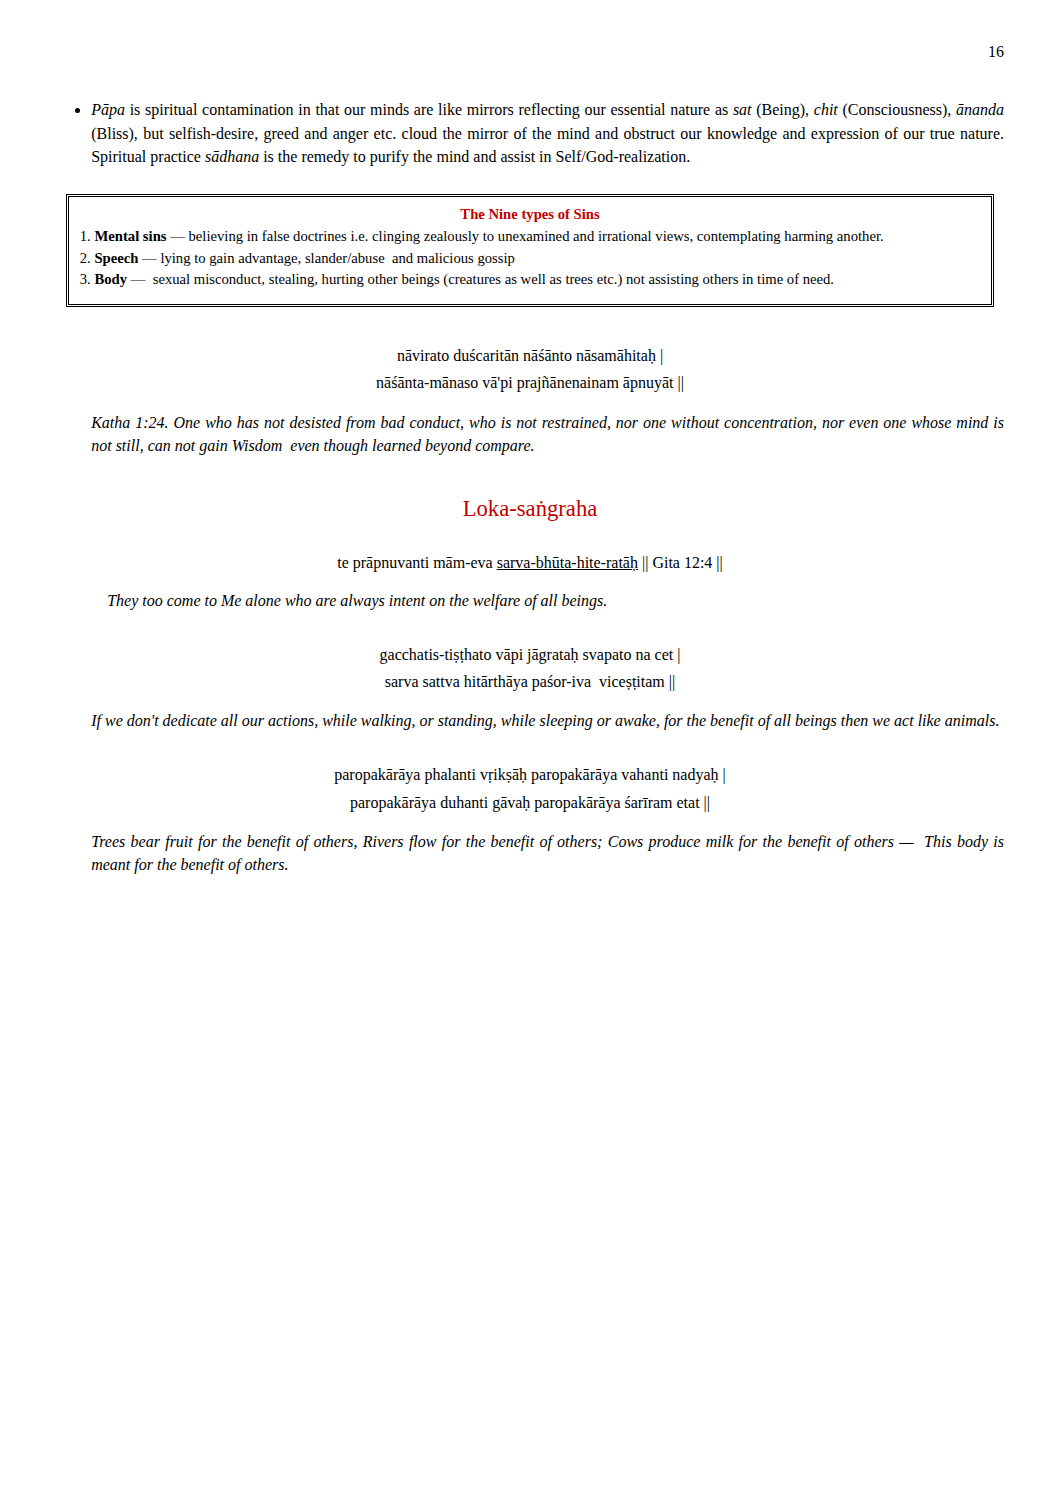16
Pāpa is spiritual contamination in that our minds are like mirrors reflecting our essential nature as sat (Being), chit (Consciousness), ānanda (Bliss), but selfish-desire, greed and anger etc. cloud the mirror of the mind and obstruct our knowledge and expression of our true nature. Spiritual practice sādhana is the remedy to purify the mind and assist in Self/God-realization.
The Nine types of Sins
1. Mental sins — believing in false doctrines i.e. clinging zealously to unexamined and irrational views, contemplating harming another.
2. Speech — lying to gain advantage, slander/abuse and malicious gossip
3. Body — sexual misconduct, stealing, hurting other beings (creatures as well as trees etc.) not assisting others in time of need.
nāvirato duścaritān nāśānto nāsamāhitaḥ | nāśānta-mānaso vā'pi prajñānenainam āpnuyāt ||
Katha 1:24. One who has not desisted from bad conduct, who is not restrained, nor one without concentration, nor even one whose mind is not still, can not gain Wisdom even though learned beyond compare.
Loka-saṅgraha
te prāpnuvanti mām-eva sarva-bhūta-hite-ratāḥ || Gita 12:4 ||
They too come to Me alone who are always intent on the welfare of all beings.
gacchatis-tiṣṭhato vāpi jāgrataḥ svapato na cet | sarva sattva hitārthāya paśor-iva viceṣṭitam ||
If we don't dedicate all our actions, while walking, or standing, while sleeping or awake, for the benefit of all beings then we act like animals.
paropakārāya phalanti vṛikṣāḥ paropakārāya vahanti nadyaḥ | paropakārāya duhanti gāvaḥ paropakārāya śarīram etat ||
Trees bear fruit for the benefit of others, Rivers flow for the benefit of others; Cows produce milk for the benefit of others — This body is meant for the benefit of others.